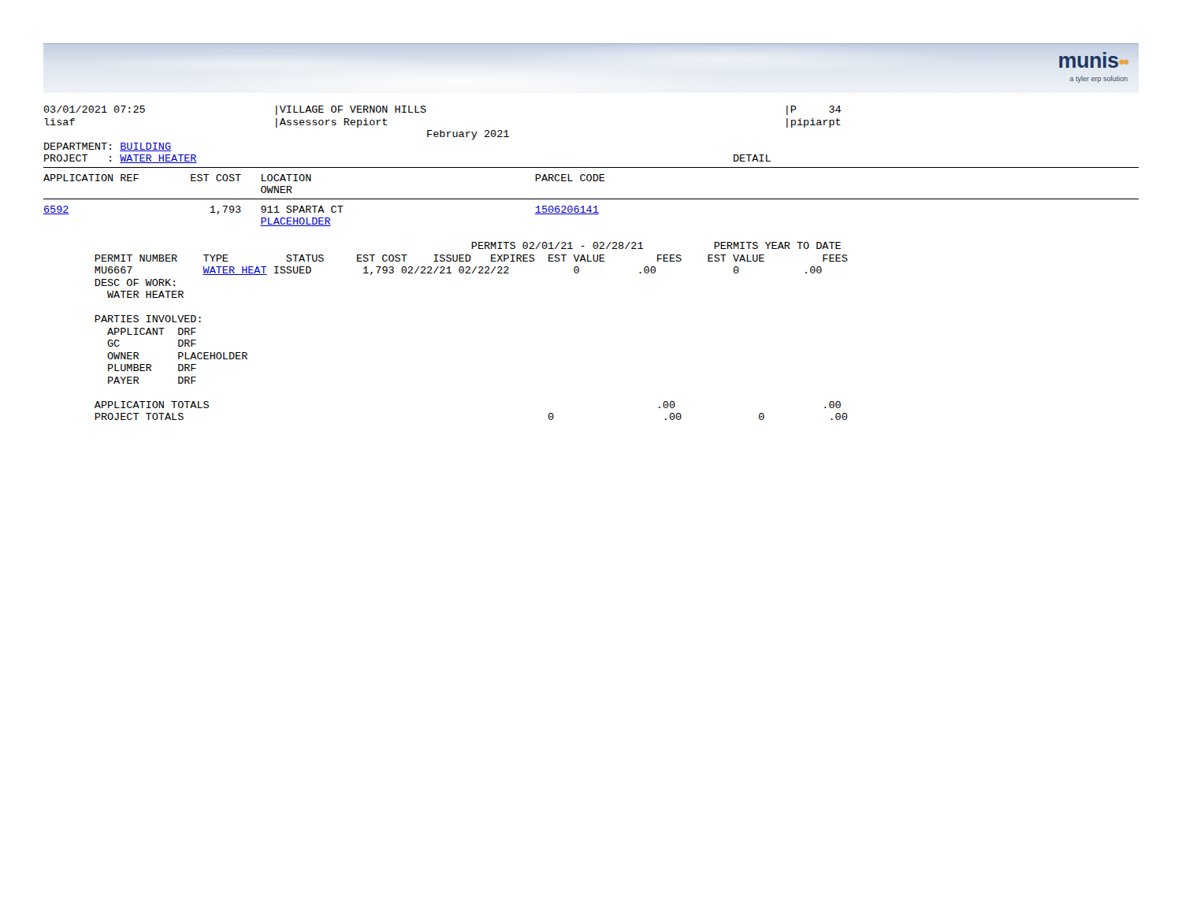munis••
a tyler erp solution
03/01/2021 07:25                    |VILLAGE OF VERNON HILLS                                                        |P     34
lisaf                               |Assessors Repiort                                                              |pipiarpt
                                                            February 2021
DEPARTMENT: BUILDING
PROJECT   : WATER HEATER                                                                                    DETAIL
APPLICATION REF        EST COST   LOCATION                                   PARCEL CODE
                                  OWNER
6592                      1,793   911 SPARTA CT                              1506206141
                                  PLACEHOLDER

                                                                   PERMITS 02/01/21 - 02/28/21           PERMITS YEAR TO DATE
        PERMIT NUMBER    TYPE         STATUS     EST COST    ISSUED   EXPIRES  EST VALUE        FEES    EST VALUE         FEES
        MU6667           WATER HEAT ISSUED        1,793 02/22/21 02/22/22          0         .00            0          .00
        DESC OF WORK:
          WATER HEATER

        PARTIES INVOLVED:
          APPLICANT  DRF
          GC         DRF
          OWNER      PLACEHOLDER
          PLUMBER    DRF
          PAYER      DRF

        APPLICATION TOTALS                                                                      .00                       .00
        PROJECT TOTALS                                                         0                 .00            0          .00